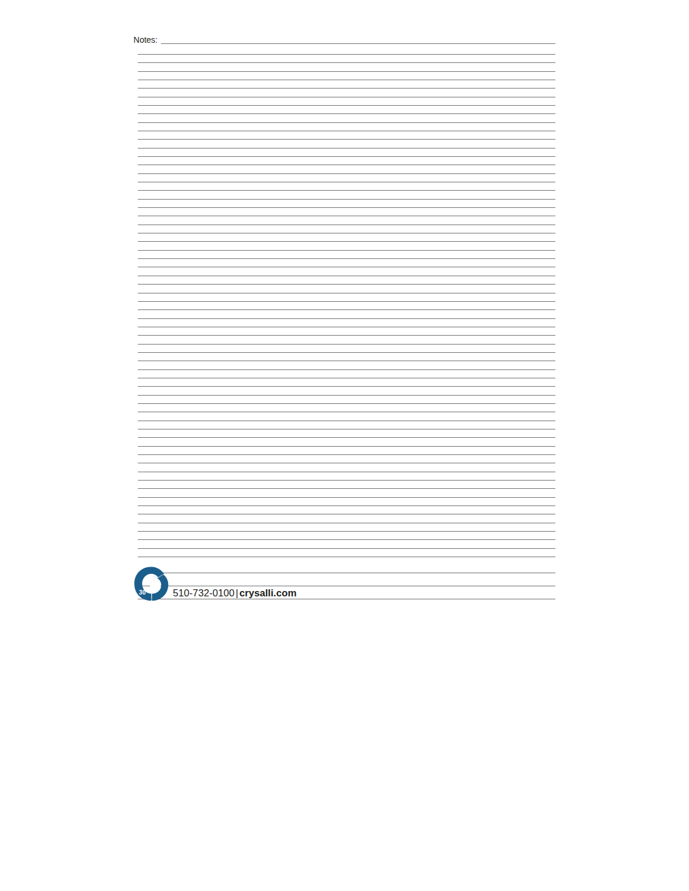Notes:
30
510-732-0100|crysalli.com